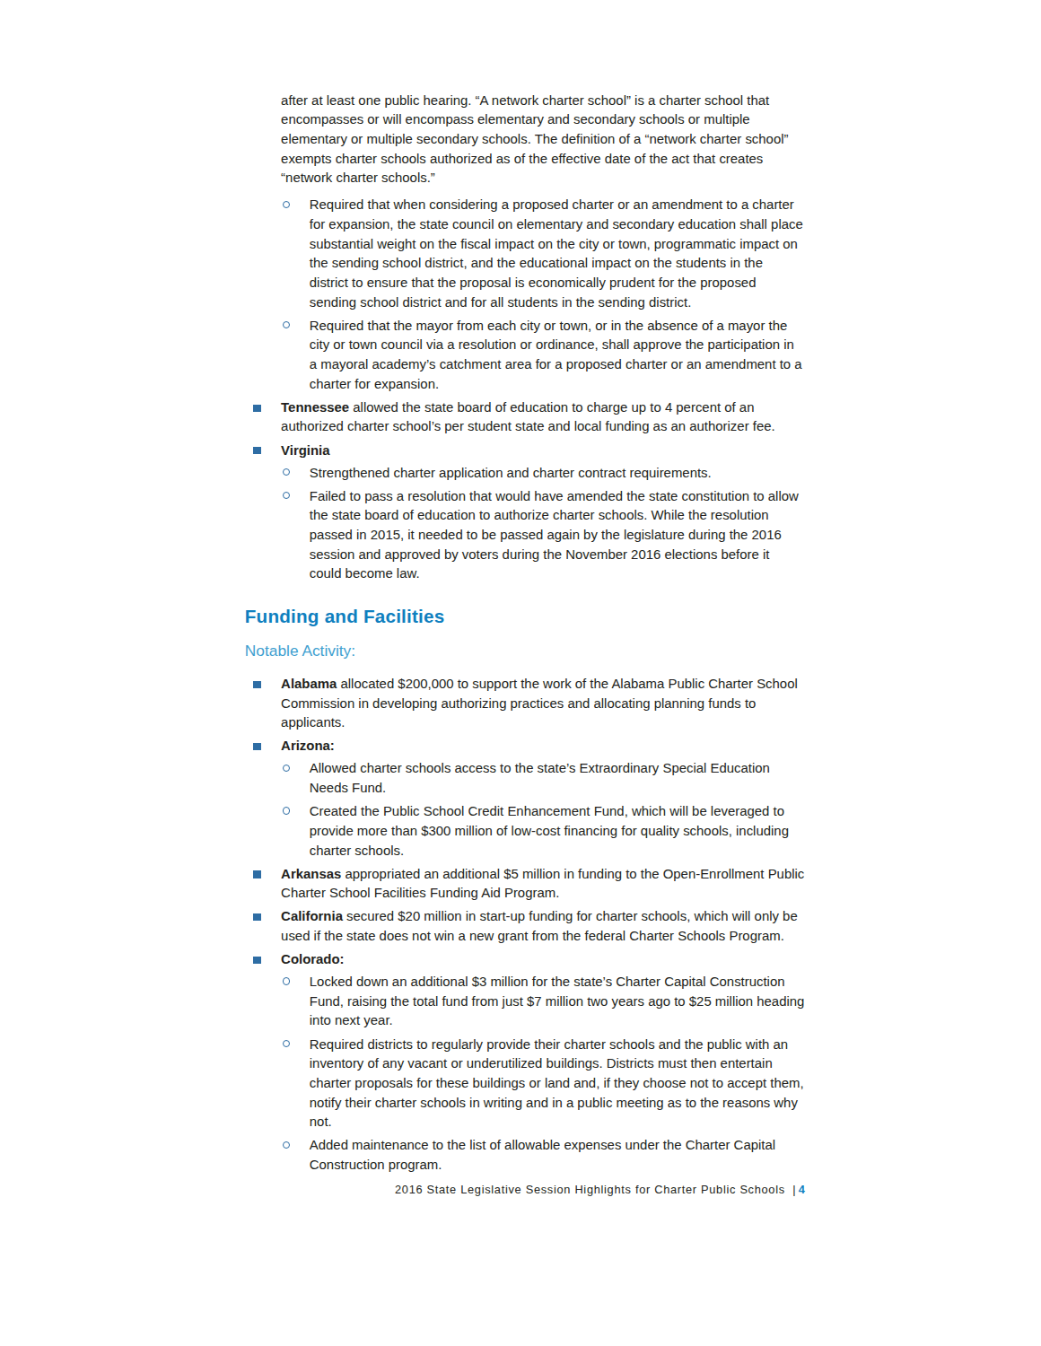after at least one public hearing. “A network charter school” is a charter school that encompasses or will encompass elementary and secondary schools or multiple elementary or multiple secondary schools. The definition of a “network charter school” exempts charter schools authorized as of the effective date of the act that creates “network charter schools.”
Required that when considering a proposed charter or an amendment to a charter for expansion, the state council on elementary and secondary education shall place substantial weight on the fiscal impact on the city or town, programmatic impact on the sending school district, and the educational impact on the students in the district to ensure that the proposal is economically prudent for the proposed sending school district and for all students in the sending district.
Required that the mayor from each city or town, or in the absence of a mayor the city or town council via a resolution or ordinance, shall approve the participation in a mayoral academy’s catchment area for a proposed charter or an amendment to a charter for expansion.
Tennessee allowed the state board of education to charge up to 4 percent of an authorized charter school’s per student state and local funding as an authorizer fee.
Virginia
Strengthened charter application and charter contract requirements.
Failed to pass a resolution that would have amended the state constitution to allow the state board of education to authorize charter schools. While the resolution passed in 2015, it needed to be passed again by the legislature during the 2016 session and approved by voters during the November 2016 elections before it could become law.
Funding and Facilities
Notable Activity:
Alabama allocated $200,000 to support the work of the Alabama Public Charter School Commission in developing authorizing practices and allocating planning funds to applicants.
Arizona:
Allowed charter schools access to the state’s Extraordinary Special Education Needs Fund.
Created the Public School Credit Enhancement Fund, which will be leveraged to provide more than $300 million of low-cost financing for quality schools, including charter schools.
Arkansas appropriated an additional $5 million in funding to the Open-Enrollment Public Charter School Facilities Funding Aid Program.
California secured $20 million in start-up funding for charter schools, which will only be used if the state does not win a new grant from the federal Charter Schools Program.
Colorado:
Locked down an additional $3 million for the state’s Charter Capital Construction Fund, raising the total fund from just $7 million two years ago to $25 million heading into next year.
Required districts to regularly provide their charter schools and the public with an inventory of any vacant or underutilized buildings. Districts must then entertain charter proposals for these buildings or land and, if they choose not to accept them, notify their charter schools in writing and in a public meeting as to the reasons why not.
Added maintenance to the list of allowable expenses under the Charter Capital Construction program.
2016 State Legislative Session Highlights for Charter Public Schools |4